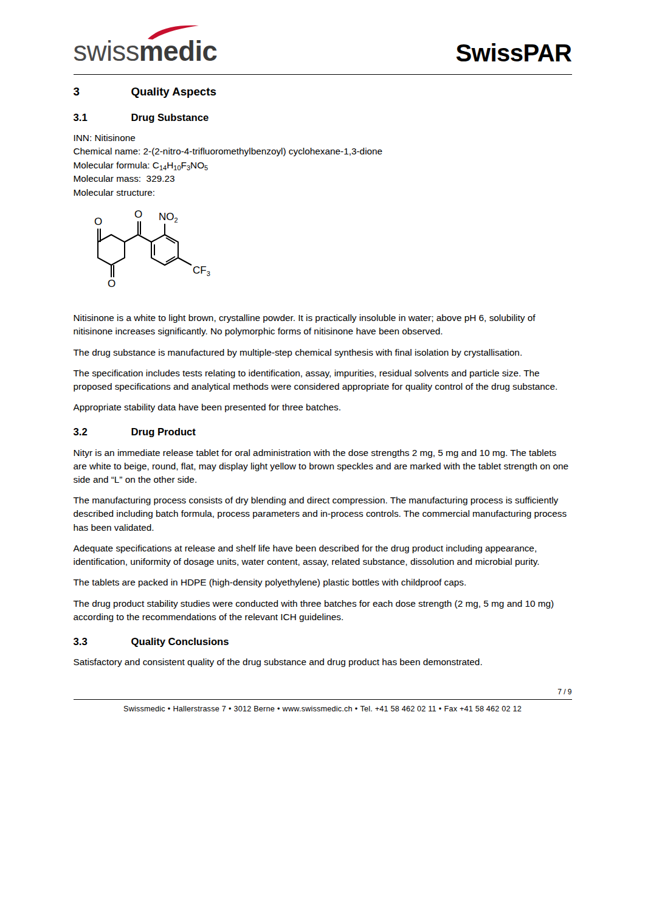swissmedic
SwissPAR
3 Quality Aspects
3.1 Drug Substance
INN: Nitisinone
Chemical name: 2-(2-nitro-4-trifluoromethylbenzoyl) cyclohexane-1,3-dione
Molecular formula: C14H10F3NO5
Molecular mass: 329.23
Molecular structure:
O O O NO2 CF3
Nitisinone is a white to light brown, crystalline powder. It is practically insoluble in water; above pH 6, solubility of nitisinone increases significantly. No polymorphic forms of nitisinone have been observed.
The drug substance is manufactured by multiple-step chemical synthesis with final isolation by crystallisation.
The specification includes tests relating to identification, assay, impurities, residual solvents and particle size. The proposed specifications and analytical methods were considered appropriate for quality control of the drug substance.
Appropriate stability data have been presented for three batches.
3.2 Drug Product
Nityr is an immediate release tablet for oral administration with the dose strengths 2 mg, 5 mg and 10 mg. The tablets are white to beige, round, flat, may display light yellow to brown speckles and are marked with the tablet strength on one side and “L” on the other side.
The manufacturing process consists of dry blending and direct compression. The manufacturing process is sufficiently described including batch formula, process parameters and in-process controls. The commercial manufacturing process has been validated.
Adequate specifications at release and shelf life have been described for the drug product including appearance, identification, uniformity of dosage units, water content, assay, related substance, dissolution and microbial purity.
The tablets are packed in HDPE (high-density polyethylene) plastic bottles with childproof caps.
The drug product stability studies were conducted with three batches for each dose strength (2 mg, 5 mg and 10 mg) according to the recommendations of the relevant ICH guidelines.
3.3 Quality Conclusions
Satisfactory and consistent quality of the drug substance and drug product has been demonstrated.
7 / 9
Swissmedic•Hallerstrasse 7•3012 Berne•www.swissmedic.ch•Tel. +41 58 462 02 11•Fax +41 58 462 02 12